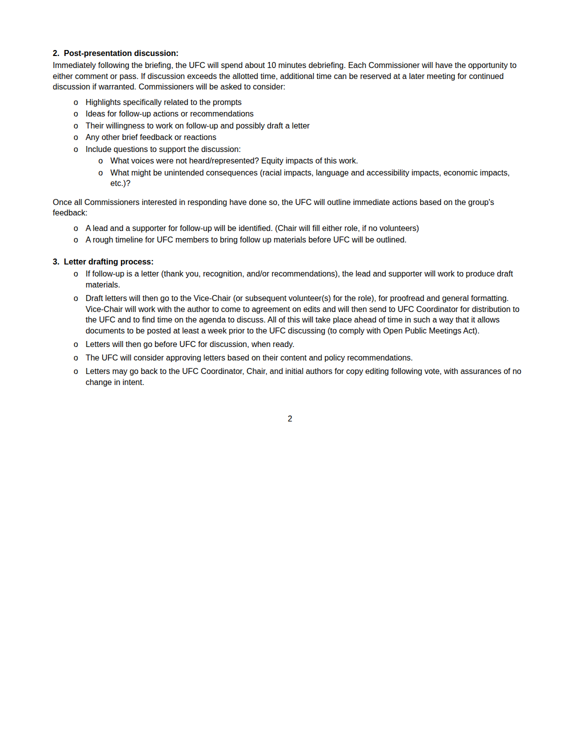2. Post-presentation discussion:
Immediately following the briefing, the UFC will spend about 10 minutes debriefing. Each Commissioner will have the opportunity to either comment or pass. If discussion exceeds the allotted time, additional time can be reserved at a later meeting for continued discussion if warranted. Commissioners will be asked to consider:
Highlights specifically related to the prompts
Ideas for follow-up actions or recommendations
Their willingness to work on follow-up and possibly draft a letter
Any other brief feedback or reactions
Include questions to support the discussion:
What voices were not heard/represented? Equity impacts of this work.
What might be unintended consequences (racial impacts, language and accessibility impacts, economic impacts, etc.)?
Once all Commissioners interested in responding have done so, the UFC will outline immediate actions based on the group's feedback:
A lead and a supporter for follow-up will be identified. (Chair will fill either role, if no volunteers)
A rough timeline for UFC members to bring follow up materials before UFC will be outlined.
3. Letter drafting process:
If follow-up is a letter (thank you, recognition, and/or recommendations), the lead and supporter will work to produce draft materials.
Draft letters will then go to the Vice-Chair (or subsequent volunteer(s) for the role), for proofread and general formatting. Vice-Chair will work with the author to come to agreement on edits and will then send to UFC Coordinator for distribution to the UFC and to find time on the agenda to discuss. All of this will take place ahead of time in such a way that it allows documents to be posted at least a week prior to the UFC discussing (to comply with Open Public Meetings Act).
Letters will then go before UFC for discussion, when ready.
The UFC will consider approving letters based on their content and policy recommendations.
Letters may go back to the UFC Coordinator, Chair, and initial authors for copy editing following vote, with assurances of no change in intent.
2